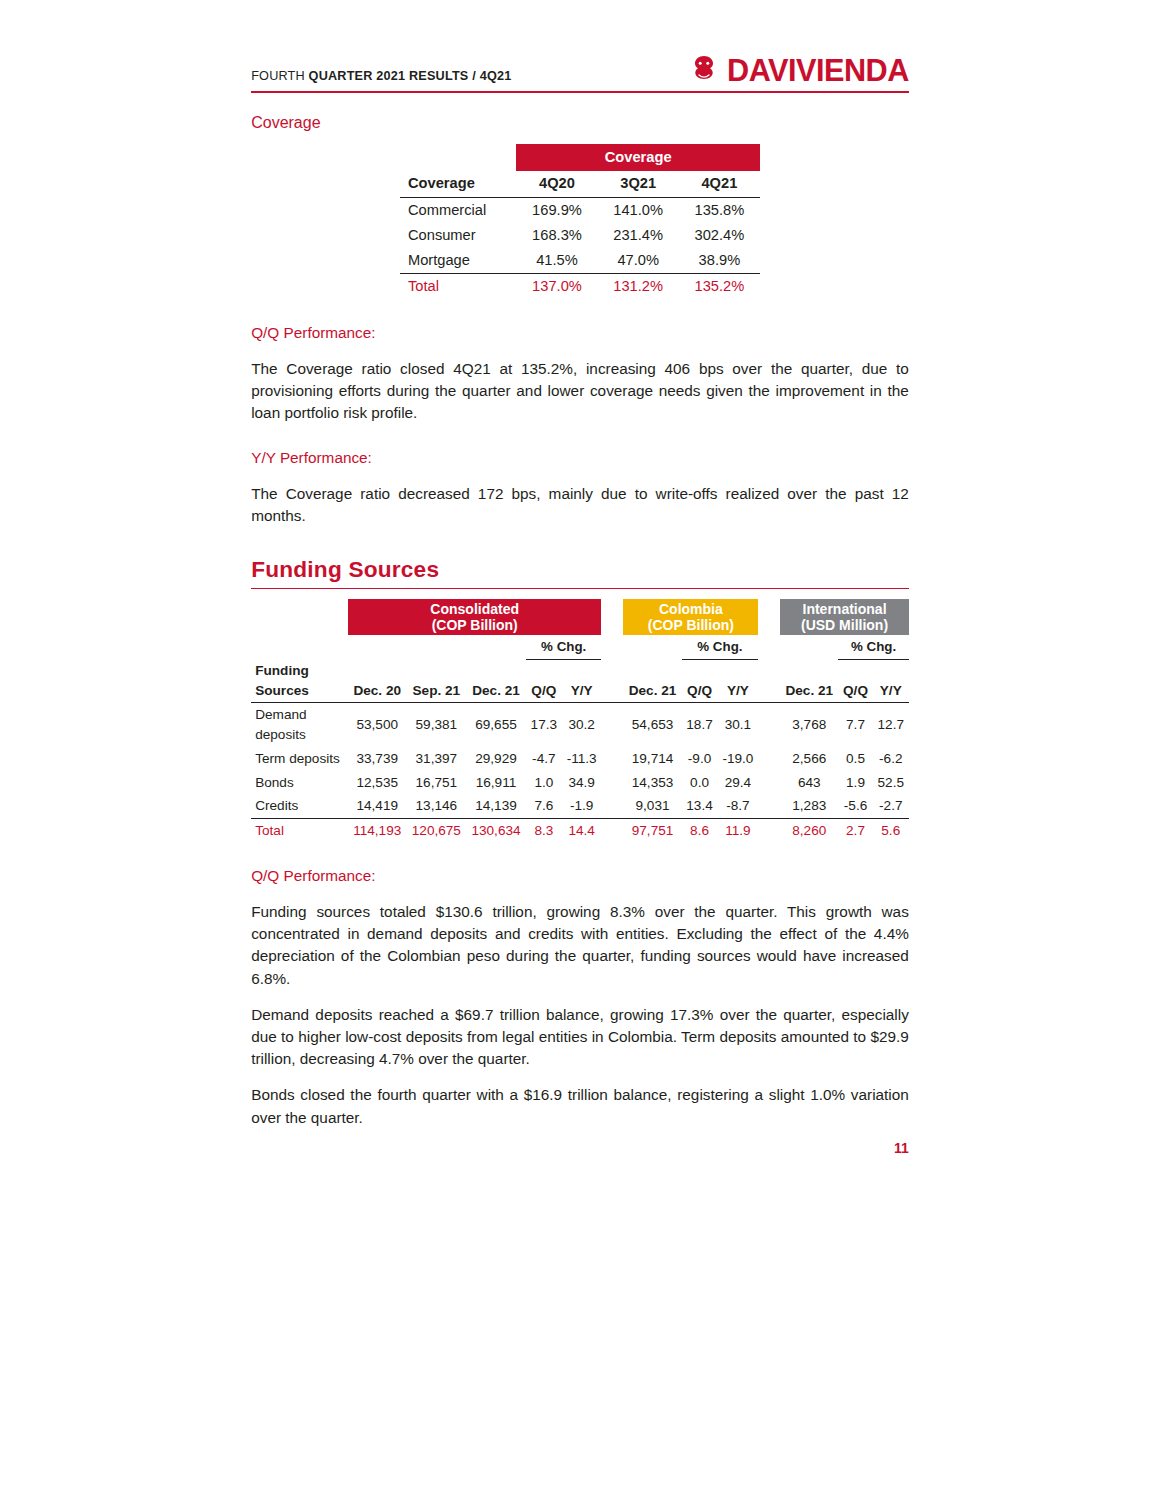FOURTH QUARTER 2021 RESULTS / 4Q21
DAVIVIENDA
Coverage
| | Coverage |
| Coverage | 4Q20 | 3Q21 | 4Q21 |
| Commercial | 169.9% | 141.0% | 135.8% |
| Consumer | 168.3% | 231.4% | 302.4% |
| Mortgage | 41.5% | 47.0% | 38.9% |
| Total | 137.0% | 131.2% | 135.2% |
Q/Q Performance:
The Coverage ratio closed 4Q21 at 135.2%, increasing 406 bps over the quarter, due to provisioning efforts during the quarter and lower coverage needs given the improvement in the loan portfolio risk profile.
Y/Y Performance:
The Coverage ratio decreased 172 bps, mainly due to write-offs realized over the past 12 months.
Funding Sources
| | Consolidated (COP Billion) | | Colombia (COP Billion) | | International (USD Million) |
| | | | | % Chg. | | | % Chg. | | | % Chg. |
| Funding Sources | Dec. 20 | Sep. 21 | Dec. 21 | Q/Q | Y/Y | | Dec. 21 | Q/Q | Y/Y | | Dec. 21 | Q/Q | Y/Y |
| Demand deposits | 53,500 | 59,381 | 69,655 | 17.3 | 30.2 | | 54,653 | 18.7 | 30.1 | | 3,768 | 7.7 | 12.7 |
| Term deposits | 33,739 | 31,397 | 29,929 | -4.7 | -11.3 | | 19,714 | -9.0 | -19.0 | | 2,566 | 0.5 | -6.2 |
| Bonds | 12,535 | 16,751 | 16,911 | 1.0 | 34.9 | | 14,353 | 0.0 | 29.4 | | 643 | 1.9 | 52.5 |
| Credits | 14,419 | 13,146 | 14,139 | 7.6 | -1.9 | | 9,031 | 13.4 | -8.7 | | 1,283 | -5.6 | -2.7 |
| Total | 114,193 | 120,675 | 130,634 | 8.3 | 14.4 | | 97,751 | 8.6 | 11.9 | | 8,260 | 2.7 | 5.6 |
Q/Q Performance:
Funding sources totaled $130.6 trillion, growing 8.3% over the quarter. This growth was concentrated in demand deposits and credits with entities. Excluding the effect of the 4.4% depreciation of the Colombian peso during the quarter, funding sources would have increased 6.8%.
Demand deposits reached a $69.7 trillion balance, growing 17.3% over the quarter, especially due to higher low-cost deposits from legal entities in Colombia. Term deposits amounted to $29.9 trillion, decreasing 4.7% over the quarter.
Bonds closed the fourth quarter with a $16.9 trillion balance, registering a slight 1.0% variation over the quarter.
11